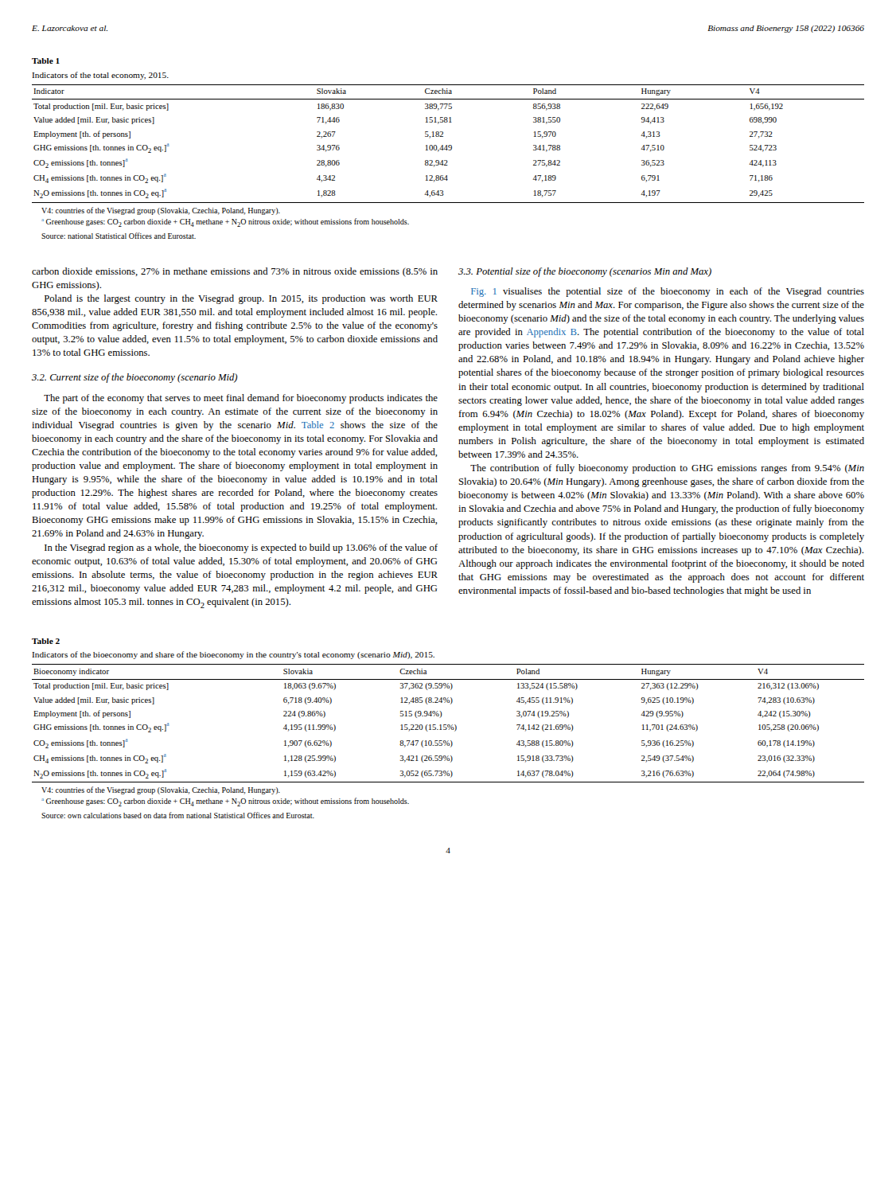E. Lazorcakova et al.
Biomass and Bioenergy 158 (2022) 106366
Table 1
Indicators of the total economy, 2015.
| Indicator | Slovakia | Czechia | Poland | Hungary | V4 |
| --- | --- | --- | --- | --- | --- |
| Total production [mil. Eur, basic prices] | 186,830 | 389,775 | 856,938 | 222,649 | 1,656,192 |
| Value added [mil. Eur, basic prices] | 71,446 | 151,581 | 381,550 | 94,413 | 698,990 |
| Employment [th. of persons] | 2,267 | 5,182 | 15,970 | 4,313 | 27,732 |
| GHG emissions [th. tonnes in CO 2 eq.] a | 34,976 | 100,449 | 341,788 | 47,510 | 524,723 |
| CO 2 emissions [th. tonnes] a | 28,806 | 82,942 | 275,842 | 36,523 | 424,113 |
| CH 4 emissions [th. tonnes in CO 2 eq.] a | 4,342 | 12,864 | 47,189 | 6,791 | 71,186 |
| N 2 O emissions [th. tonnes in CO 2 eq.] a | 1,828 | 4,643 | 18,757 | 4,197 | 29,425 |
V4: countries of the Visegrad group (Slovakia, Czechia, Poland, Hungary).
a Greenhouse gases: CO2 carbon dioxide + CH4 methane + N2O nitrous oxide; without emissions from households.
Source: national Statistical Offices and Eurostat.
carbon dioxide emissions, 27% in methane emissions and 73% in nitrous oxide emissions (8.5% in GHG emissions).
Poland is the largest country in the Visegrad group. In 2015, its production was worth EUR 856,938 mil., value added EUR 381,550 mil. and total employment included almost 16 mil. people. Commodities from agriculture, forestry and fishing contribute 2.5% to the value of the economy's output, 3.2% to value added, even 11.5% to total employment, 5% to carbon dioxide emissions and 13% to total GHG emissions.
3.2. Current size of the bioeconomy (scenario Mid)
The part of the economy that serves to meet final demand for bioeconomy products indicates the size of the bioeconomy in each country. An estimate of the current size of the bioeconomy in individual Visegrad countries is given by the scenario Mid. Table 2 shows the size of the bioeconomy in each country and the share of the bioeconomy in its total economy. For Slovakia and Czechia the contribution of the bioeconomy to the total economy varies around 9% for value added, production value and employment. The share of bioeconomy employment in total employment in Hungary is 9.95%, while the share of the bioeconomy in value added is 10.19% and in total production 12.29%. The highest shares are recorded for Poland, where the bioeconomy creates 11.91% of total value added, 15.58% of total production and 19.25% of total employment. Bioeconomy GHG emissions make up 11.99% of GHG emissions in Slovakia, 15.15% in Czechia, 21.69% in Poland and 24.63% in Hungary.
In the Visegrad region as a whole, the bioeconomy is expected to build up 13.06% of the value of economic output, 10.63% of total value added, 15.30% of total employment, and 20.06% of GHG emissions. In absolute terms, the value of bioeconomy production in the region achieves EUR 216,312 mil., bioeconomy value added EUR 74,283 mil., employment 4.2 mil. people, and GHG emissions almost 105.3 mil. tonnes in CO2 equivalent (in 2015).
3.3. Potential size of the bioeconomy (scenarios Min and Max)
Fig. 1 visualises the potential size of the bioeconomy in each of the Visegrad countries determined by scenarios Min and Max. For comparison, the Figure also shows the current size of the bioeconomy (scenario Mid) and the size of the total economy in each country. The underlying values are provided in Appendix B. The potential contribution of the bioeconomy to the value of total production varies between 7.49% and 17.29% in Slovakia, 8.09% and 16.22% in Czechia, 13.52% and 22.68% in Poland, and 10.18% and 18.94% in Hungary. Hungary and Poland achieve higher potential shares of the bioeconomy because of the stronger position of primary biological resources in their total economic output. In all countries, bioeconomy production is determined by traditional sectors creating lower value added, hence, the share of the bioeconomy in total value added ranges from 6.94% (Min Czechia) to 18.02% (Max Poland). Except for Poland, shares of bioeconomy employment in total employment are similar to shares of value added. Due to high employment numbers in Polish agriculture, the share of the bioeconomy in total employment is estimated between 17.39% and 24.35%.
The contribution of fully bioeconomy production to GHG emissions ranges from 9.54% (Min Slovakia) to 20.64% (Min Hungary). Among greenhouse gases, the share of carbon dioxide from the bioeconomy is between 4.02% (Min Slovakia) and 13.33% (Min Poland). With a share above 60% in Slovakia and Czechia and above 75% in Poland and Hungary, the production of fully bioeconomy products significantly contributes to nitrous oxide emissions (as these originate mainly from the production of agricultural goods). If the production of partially bioeconomy products is completely attributed to the bioeconomy, its share in GHG emissions increases up to 47.10% (Max Czechia). Although our approach indicates the environmental footprint of the bioeconomy, it should be noted that GHG emissions may be overestimated as the approach does not account for different environmental impacts of fossil-based and bio-based technologies that might be used in
Table 2
Indicators of the bioeconomy and share of the bioeconomy in the country's total economy (scenario Mid), 2015.
| Bioeconomy indicator | Slovakia | Czechia | Poland | Hungary | V4 |
| --- | --- | --- | --- | --- | --- |
| Total production [mil. Eur, basic prices] | 18,063 (9.67%) | 37,362 (9.59%) | 133,524 (15.58%) | 27,363 (12.29%) | 216,312 (13.06%) |
| Value added [mil. Eur, basic prices] | 6,718 (9.40%) | 12,485 (8.24%) | 45,455 (11.91%) | 9,625 (10.19%) | 74,283 (10.63%) |
| Employment [th. of persons] | 224 (9.86%) | 515 (9.94%) | 3,074 (19.25%) | 429 (9.95%) | 4,242 (15.30%) |
| GHG emissions [th. tonnes in CO 2 eq.] a | 4,195 (11.99%) | 15,220 (15.15%) | 74,142 (21.69%) | 11,701 (24.63%) | 105,258 (20.06%) |
| CO 2 emissions [th. tonnes] a | 1,907 (6.62%) | 8,747 (10.55%) | 43,588 (15.80%) | 5,936 (16.25%) | 60,178 (14.19%) |
| CH 4 emissions [th. tonnes in CO 2 eq.] a | 1,128 (25.99%) | 3,421 (26.59%) | 15,918 (33.73%) | 2,549 (37.54%) | 23,016 (32.33%) |
| N 2 O emissions [th. tonnes in CO 2 eq.] a | 1,159 (63.42%) | 3,052 (65.73%) | 14,637 (78.04%) | 3,216 (76.63%) | 22,064 (74.98%) |
V4: countries of the Visegrad group (Slovakia, Czechia, Poland, Hungary).
a Greenhouse gases: CO2 carbon dioxide + CH4 methane + N2O nitrous oxide; without emissions from households.
Source: own calculations based on data from national Statistical Offices and Eurostat.
4